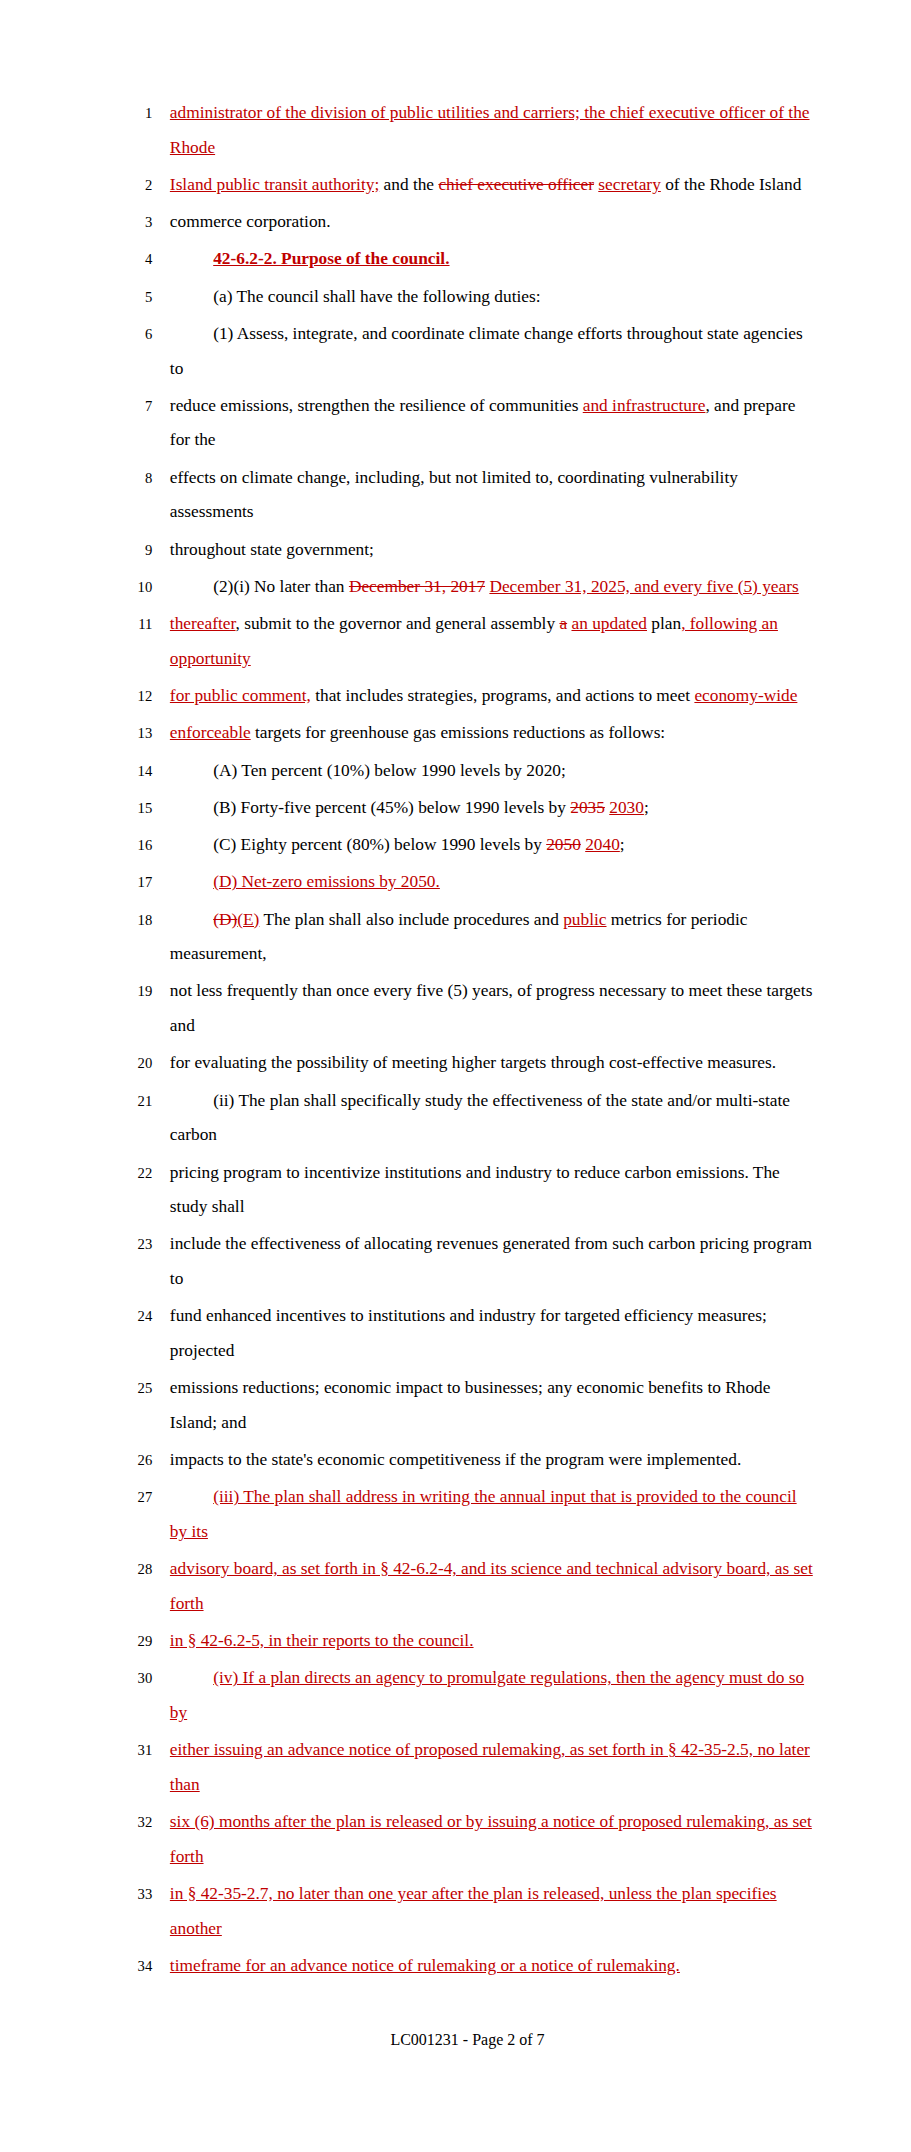1 administrator of the division of public utilities and carriers; the chief executive officer of the Rhode
2 Island public transit authority; and the chief executive officer secretary of the Rhode Island
3 commerce corporation.
4 42-6.2-2. Purpose of the council.
5 (a) The council shall have the following duties:
6 (1) Assess, integrate, and coordinate climate change efforts throughout state agencies to
7 reduce emissions, strengthen the resilience of communities and infrastructure, and prepare for the
8 effects on climate change, including, but not limited to, coordinating vulnerability assessments
9 throughout state government;
10 (2)(i) No later than December 31, 2017 December 31, 2025, and every five (5) years
11 thereafter, submit to the governor and general assembly a an updated plan, following an opportunity
12 for public comment, that includes strategies, programs, and actions to meet economy-wide
13 enforceable targets for greenhouse gas emissions reductions as follows:
14 (A) Ten percent (10%) below 1990 levels by 2020;
15 (B) Forty-five percent (45%) below 1990 levels by 2035 2030;
16 (C) Eighty percent (80%) below 1990 levels by 2050 2040;
17 (D) Net-zero emissions by 2050.
18 (D)(E) The plan shall also include procedures and public metrics for periodic measurement,
19 not less frequently than once every five (5) years, of progress necessary to meet these targets and
20 for evaluating the possibility of meeting higher targets through cost-effective measures.
21 (ii) The plan shall specifically study the effectiveness of the state and/or multi-state carbon
22 pricing program to incentivize institutions and industry to reduce carbon emissions. The study shall
23 include the effectiveness of allocating revenues generated from such carbon pricing program to
24 fund enhanced incentives to institutions and industry for targeted efficiency measures; projected
25 emissions reductions; economic impact to businesses; any economic benefits to Rhode Island; and
26 impacts to the state's economic competitiveness if the program were implemented.
27 (iii) The plan shall address in writing the annual input that is provided to the council by its
28 advisory board, as set forth in § 42-6.2-4, and its science and technical advisory board, as set forth
29 in § 42-6.2-5, in their reports to the council.
30 (iv) If a plan directs an agency to promulgate regulations, then the agency must do so by
31 either issuing an advance notice of proposed rulemaking, as set forth in § 42-35-2.5, no later than
32 six (6) months after the plan is released or by issuing a notice of proposed rulemaking, as set forth
33 in § 42-35-2.7, no later than one year after the plan is released, unless the plan specifies another
34 timeframe for an advance notice of rulemaking or a notice of rulemaking.
LC001231 - Page 2 of 7